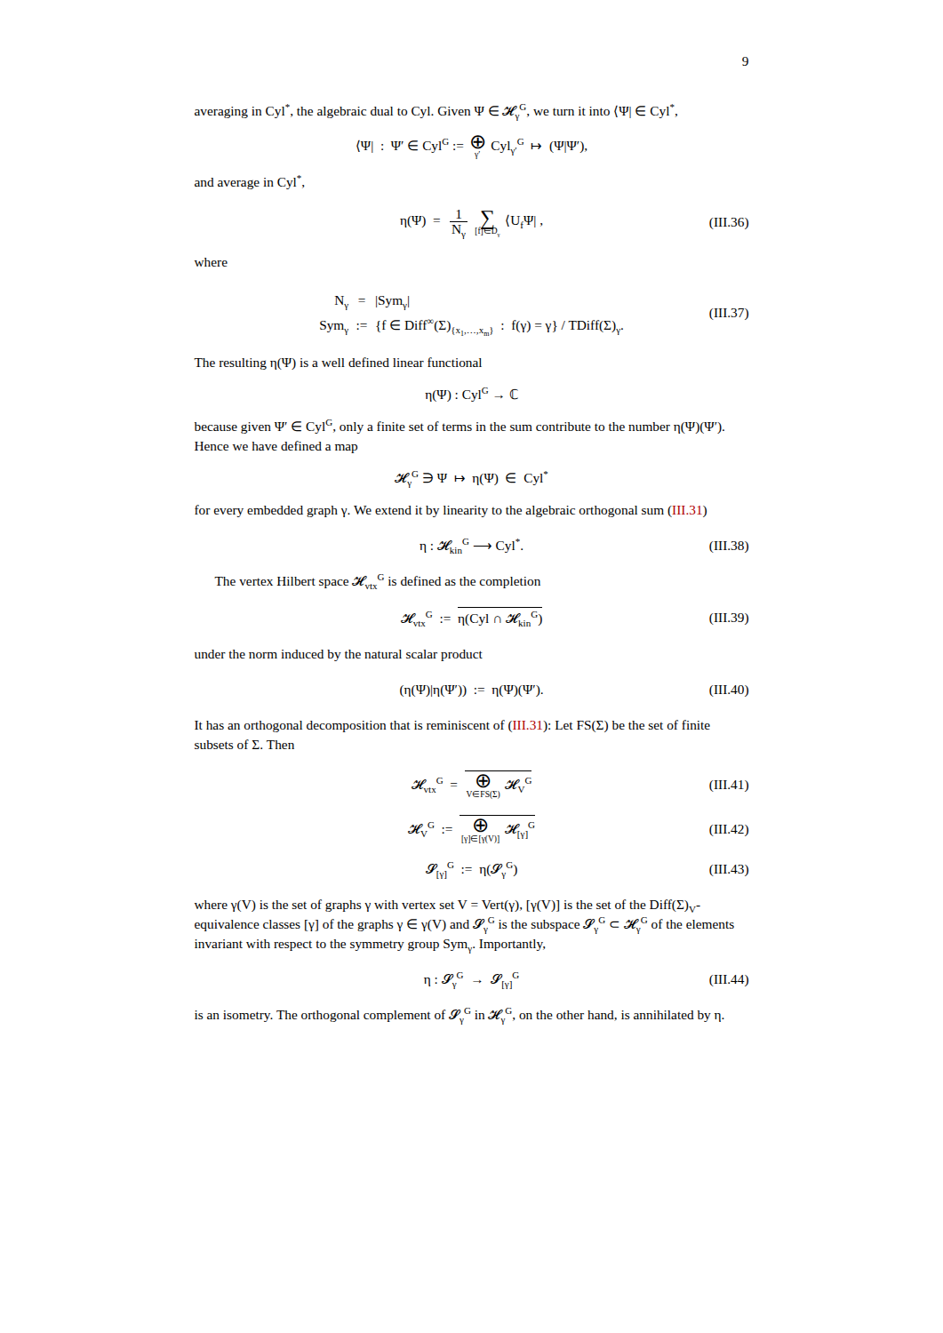9
averaging in Cyl*, the algebraic dual to Cyl. Given Ψ ∈ 𝓗γG, we turn it into ⟨Ψ| ∈ Cyl*,
⟨Ψ| : Ψ′ ∈ CylG := ⊕γ′ Cylγ′G ↦ (Ψ|Ψ′),
and average in Cyl*,
η(Ψ) = 1 Nγ ∑[f]∈Dγ ⟨UfΨ| , (III.36)
where
| N γ | = | /Sym γ / |
| Sym γ | := | {f ∈ Diff ∞ (Σ) {x 1 ,…,x m } : f(γ) = γ} / TDiff(Σ) γ . |
(III.37)
The resulting η(Ψ) is a well defined linear functional
η(Ψ) : CylG → ℂ
because given Ψ′ ∈ CylG, only a finite set of terms in the sum contribute to the number η(Ψ)(Ψ′). Hence we have defined a map
𝓗γG ∋ Ψ ↦ η(Ψ) ∈ Cyl*
for every embedded graph γ. We extend it by linearity to the algebraic orthogonal sum (III.31)
η : 𝓗kinG ⟶ Cyl*. (III.38)
The vertex Hilbert space 𝓗vtxG is defined as the completion
𝓗vtxG := η(Cyl ∩ 𝓗kinG) (III.39)
under the norm induced by the natural scalar product
(η(Ψ)|η(Ψ′)) := η(Ψ)(Ψ′). (III.40)
It has an orthogonal decomposition that is reminiscent of (III.31): Let FS(Σ) be the set of finite subsets of Σ. Then
𝓗vtxG = ⊕V∈FS(Σ) 𝓗VG (III.41)
𝓗VG := ⊕[γ]∈[γ(V)] 𝓗[γ]G (III.42)
𝓢[γ]G := η(𝓢γG) (III.43)
where γ(V) is the set of graphs γ with vertex set V = Vert(γ), [γ(V)] is the set of the Diff(Σ)V-equivalence classes [γ] of the graphs γ ∈ γ(V) and 𝓢γG is the subspace 𝓢γG ⊂ 𝓗γG of the elements invariant with respect to the symmetry group Symγ. Importantly,
η : 𝓢γG → 𝓢[γ]G (III.44)
is an isometry. The orthogonal complement of 𝓢γG in 𝓗γG, on the other hand, is annihilated by η.